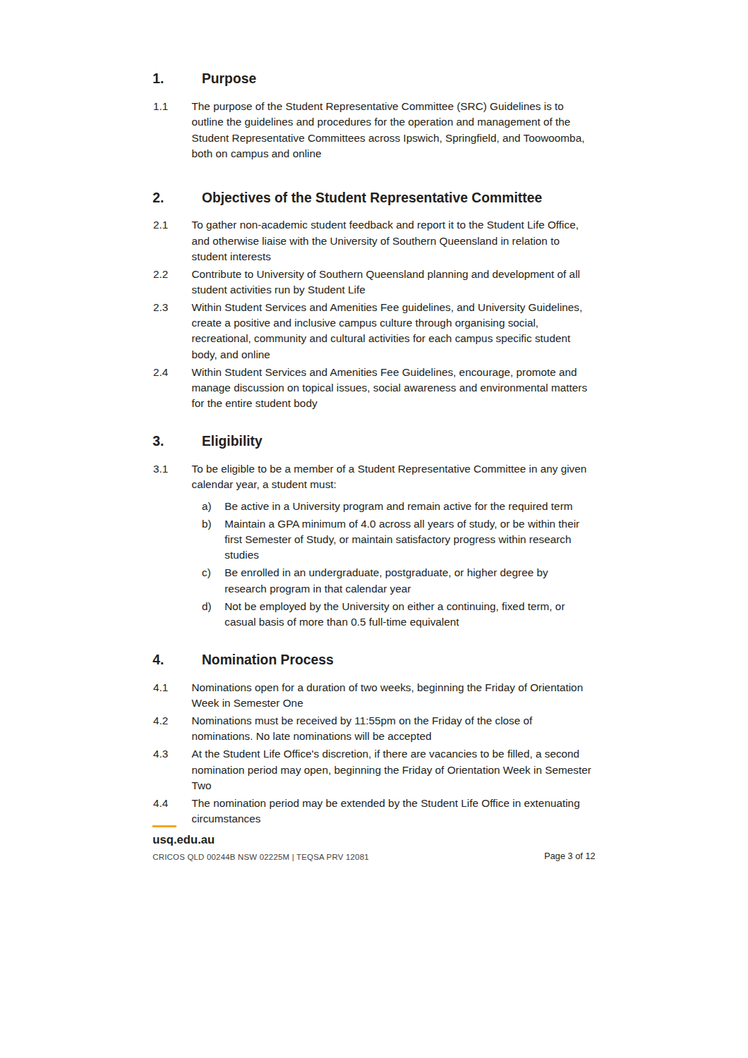1.
Purpose
1.1
The purpose of the Student Representative Committee (SRC) Guidelines is to outline the guidelines and procedures for the operation and management of the Student Representative Committees across Ipswich, Springfield, and Toowoomba, both on campus and online
2.
Objectives of the Student Representative Committee
2.1
To gather non-academic student feedback and report it to the Student Life Office, and otherwise liaise with the University of Southern Queensland in relation to student interests
2.2
Contribute to University of Southern Queensland planning and development of all student activities run by Student Life
2.3
Within Student Services and Amenities Fee guidelines, and University Guidelines, create a positive and inclusive campus culture through organising social, recreational, community and cultural activities for each campus specific student body, and online
2.4
Within Student Services and Amenities Fee Guidelines, encourage, promote and manage discussion on topical issues, social awareness and environmental matters for the entire student body
3.
Eligibility
3.1
To be eligible to be a member of a Student Representative Committee in any given calendar year, a student must:
a) Be active in a University program and remain active for the required term
b) Maintain a GPA minimum of 4.0 across all years of study, or be within their first Semester of Study, or maintain satisfactory progress within research studies
c) Be enrolled in an undergraduate, postgraduate, or higher degree by research program in that calendar year
d) Not be employed by the University on either a continuing, fixed term, or casual basis of more than 0.5 full-time equivalent
4.
Nomination Process
4.1
Nominations open for a duration of two weeks, beginning the Friday of Orientation Week in Semester One
4.2
Nominations must be received by 11:55pm on the Friday of the close of nominations. No late nominations will be accepted
4.3
At the Student Life Office's discretion, if there are vacancies to be filled, a second nomination period may open, beginning the Friday of Orientation Week in Semester Two
4.4
The nomination period may be extended by the Student Life Office in extenuating circumstances
usq.edu.au
CRICOS QLD 00244B NSW 02225M | TEQSA PRV 12081
Page 3 of 12